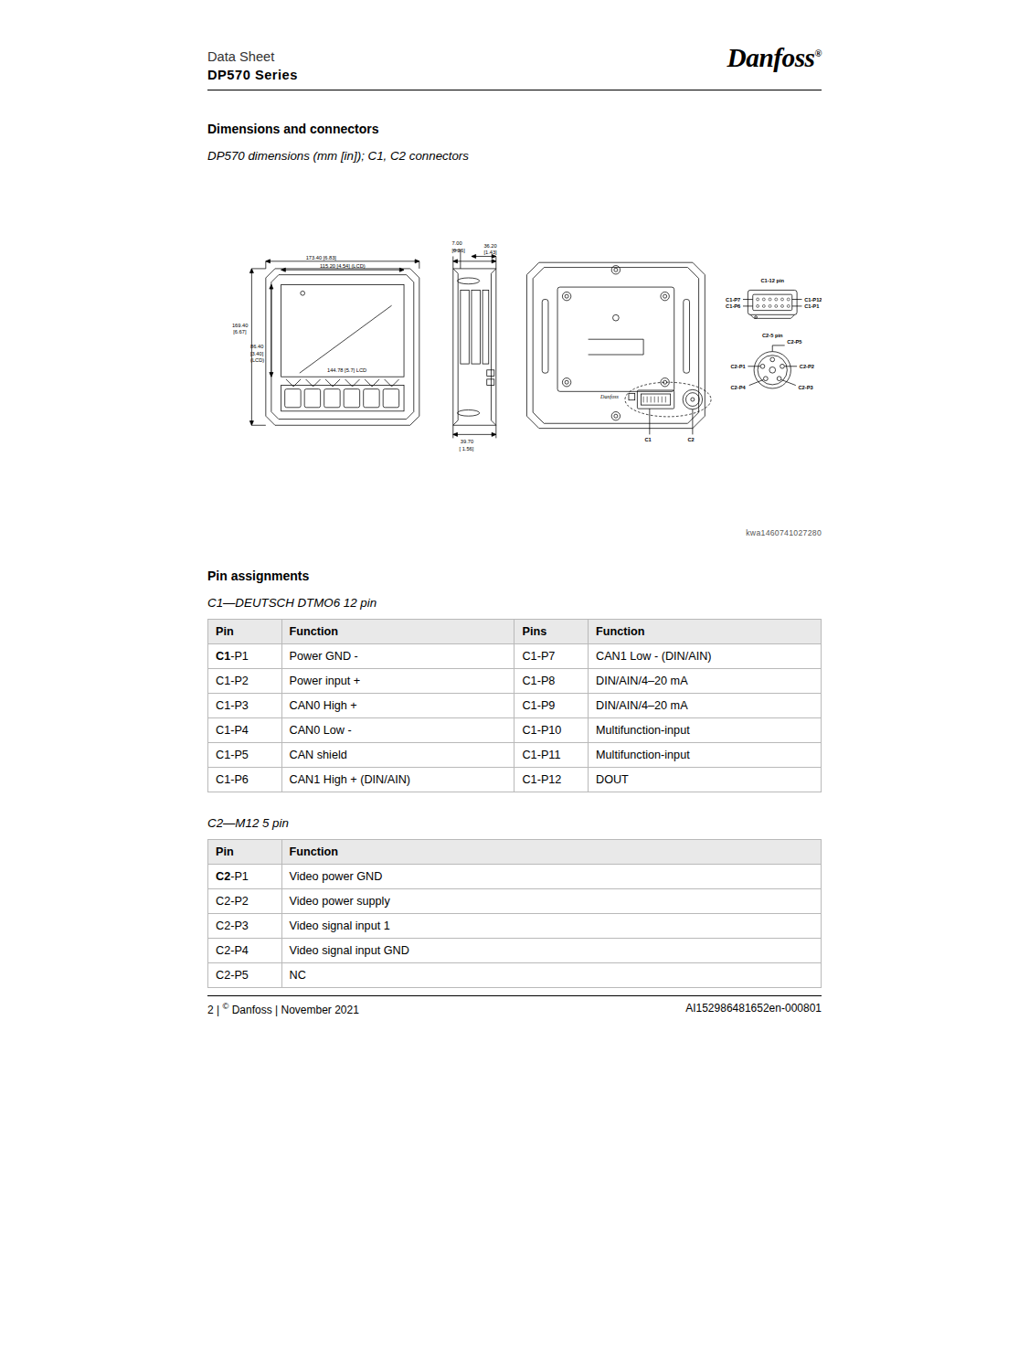Data Sheet
DP570 Series
Danfoss®
Dimensions and connectors
DP570 dimensions (mm [in]); C1, C2 connectors
Danfoss 173.40 [6.83] 115.20 [4.54] (LCD) 169.40 [6.67] 86.40 [3.40] (LCD) 144.78 [5.7] LCD 7.00 [0.26] 36.20 [1.43] 39.70 [ 1.56] C1 C2 C1-12 pin C1-P7 C1-P12 C1-P6 C1-P1 C2-5 pin C2-P5 C2-P1 C2-P2 C2-P4 C2-P3
kwa1460741027280
Pin assignments
C1—DEUTSCH DTMO6 12 pin
| Pin | Function | Pins | Function |
| --- | --- | --- | --- |
| C1 -P1 | Power GND - | C1-P7 | CAN1 Low - (DIN/AIN) |
| C1-P2 | Power input + | C1-P8 | DIN/AIN/4–20 mA |
| C1-P3 | CAN0 High + | C1-P9 | DIN/AIN/4–20 mA |
| C1-P4 | CAN0 Low - | C1-P10 | Multifunction-input |
| C1-P5 | CAN shield | C1-P11 | Multifunction-input |
| C1-P6 | CAN1 High + (DIN/AIN) | C1-P12 | DOUT |
C2—M12 5 pin
| Pin | Function |
| --- | --- |
| C2 -P1 | Video power GND |
| C2-P2 | Video power supply |
| C2-P3 | Video signal input 1 |
| C2-P4 | Video signal input GND |
| C2-P5 | NC |
2 | © Danfoss | November 2021
AI152986481652en-000801